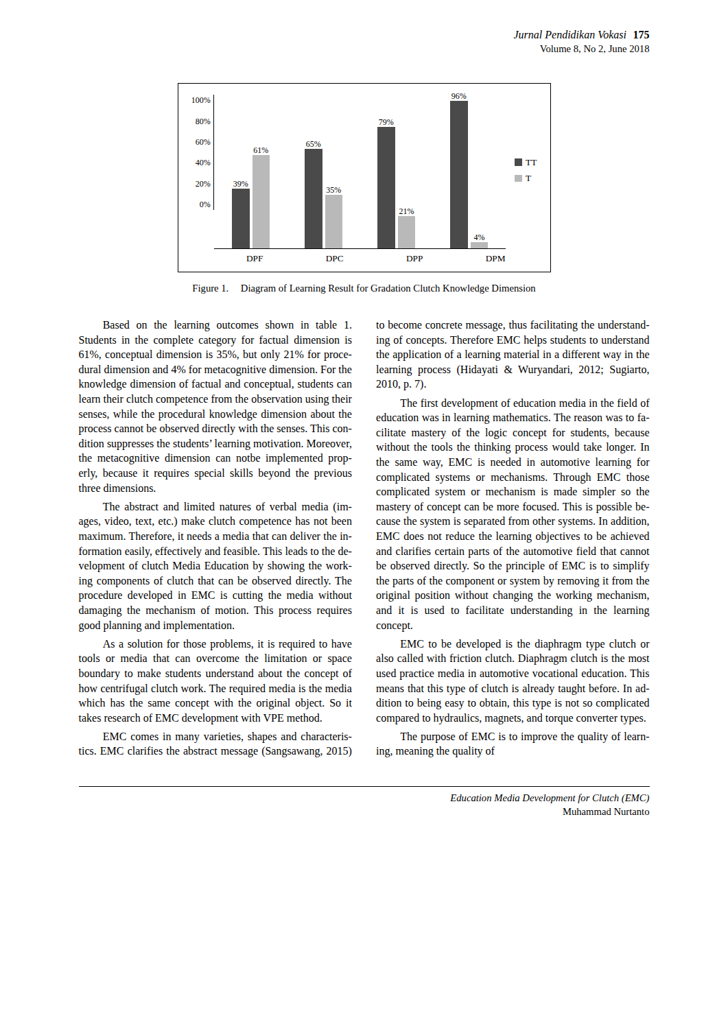Jurnal Pendidikan Vokasi 175 Volume 8, No 2, June 2018
100%
80%
60%
40%
20%
0%
39%
61%
65%
35%
79%
21%
96%
4%
TT
T
DPF
DPC
DPP
DPM
Figure 1. Diagram of Learning Result for Gradation Clutch Knowledge Dimension
Based on the learning outcomes shown in table 1. Students in the complete category for factual dimension is 61%, conceptual dimension is 35%, but only 21% for procedural dimension and 4% for metacognitive dimension. For the knowledge dimension of factual and conceptual, students can learn their clutch competence from the observation using their senses, while the procedural knowledge dimension about the process cannot be observed directly with the senses. This condition suppresses the students’ learning motivation. Moreover, the metacognitive dimension can notbe implemented properly, because it requires special skills beyond the previous three dimensions.
The abstract and limited natures of verbal media (images, video, text, etc.) make clutch competence has not been maximum. Therefore, it needs a media that can deliver the information easily, effectively and feasible. This leads to the development of clutch Media Education by showing the working components of clutch that can be observed directly. The procedure developed in EMC is cutting the media without damaging the mechanism of motion. This process requires good planning and implementation.
As a solution for those problems, it is required to have tools or media that can overcome the limitation or space boundary to make students understand about the concept of how centrifugal clutch work. The required media is the media which has the same concept with the original object. So it takes research of EMC development with VPE method.
EMC comes in many varieties, shapes and characteristics. EMC clarifies the abstract message (Sangsawang, 2015) to become concrete message, thus facilitating the understanding of concepts. Therefore EMC helps students to understand the application of a learning material in a different way in the learning process (Hidayati & Wuryandari, 2012; Sugiarto, 2010, p. 7).
The first development of education media in the field of education was in learning mathematics. The reason was to facilitate mastery of the logic concept for students, because without the tools the thinking process would take longer. In the same way, EMC is needed in automotive learning for complicated systems or mechanisms. Through EMC those complicated system or mechanism is made simpler so the mastery of concept can be more focused. This is possible because the system is separated from other systems. In addition, EMC does not reduce the learning objectives to be achieved and clarifies certain parts of the automotive field that cannot be observed directly. So the principle of EMC is to simplify the parts of the component or system by removing it from the original position without changing the working mechanism, and it is used to facilitate understanding in the learning concept.
EMC to be developed is the diaphragm type clutch or also called with friction clutch. Diaphragm clutch is the most used practice media in automotive vocational education. This means that this type of clutch is already taught before. In addition to being easy to obtain, this type is not so complicated compared to hydraulics, magnets, and torque converter types.
The purpose of EMC is to improve the quality of learning, meaning the quality of
Education Media Development for Clutch (EMC) Muhammad Nurtanto